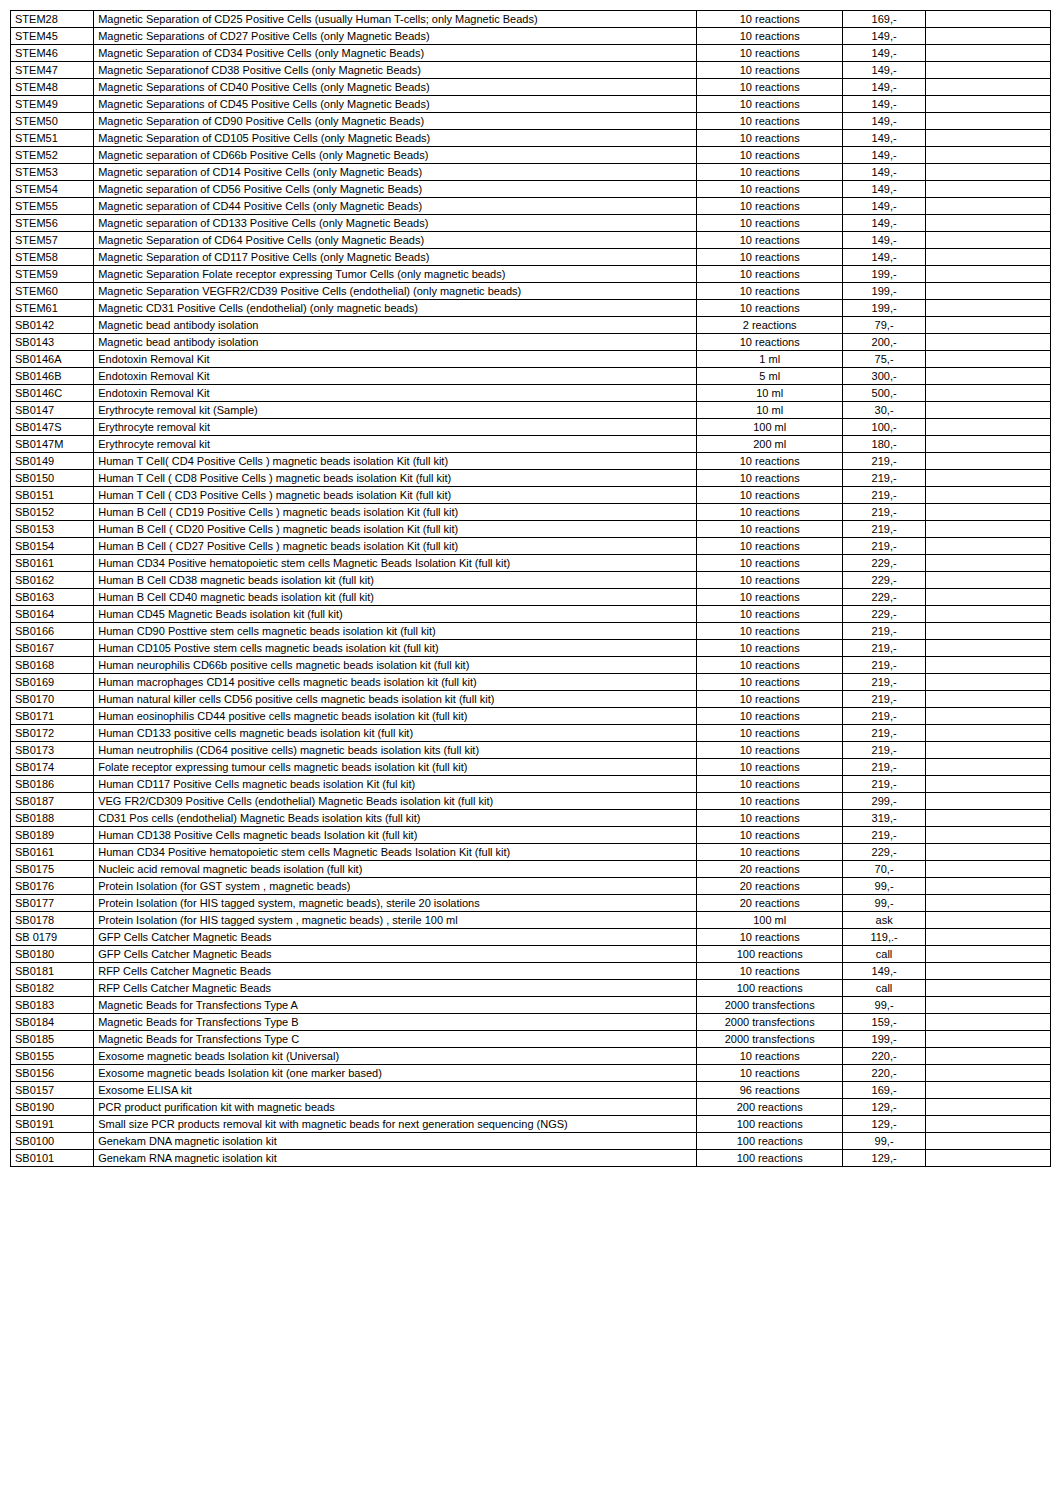| STEM28 | Magnetic Separation of CD25 Positive Cells (usually Human T-cells; only Magnetic Beads) | 10 reactions | 169,- | |
| STEM45 | Magnetic Separations of CD27 Positive Cells (only Magnetic Beads) | 10 reactions | 149,- | |
| STEM46 | Magnetic Separation of CD34 Positive Cells (only Magnetic Beads) | 10 reactions | 149,- | |
| STEM47 | Magnetic Separationof CD38 Positive Cells (only Magnetic Beads) | 10 reactions | 149,- | |
| STEM48 | Magnetic Separations of CD40 Positive Cells (only Magnetic Beads) | 10 reactions | 149,- | |
| STEM49 | Magnetic Separations of CD45 Positive Cells (only Magnetic Beads) | 10 reactions | 149,- | |
| STEM50 | Magnetic Separation of CD90 Positive Cells (only Magnetic Beads) | 10 reactions | 149,- | |
| STEM51 | Magnetic Separation of CD105 Positive Cells (only Magnetic Beads) | 10 reactions | 149,- | |
| STEM52 | Magnetic separation of CD66b Positive Cells (only Magnetic Beads) | 10 reactions | 149,- | |
| STEM53 | Magnetic separation of CD14 Positive Cells (only Magnetic Beads) | 10 reactions | 149,- | |
| STEM54 | Magnetic separation of CD56 Positive Cells (only Magnetic Beads) | 10 reactions | 149,- | |
| STEM55 | Magnetic separation of CD44 Positive Cells (only Magnetic Beads) | 10 reactions | 149,- | |
| STEM56 | Magnetic separation of CD133 Positive Cells (only Magnetic Beads) | 10 reactions | 149,- | |
| STEM57 | Magnetic Separation of CD64 Positive Cells (only Magnetic Beads) | 10 reactions | 149,- | |
| STEM58 | Magnetic Separation of CD117 Positive Cells (only Magnetic Beads) | 10 reactions | 149,- | |
| STEM59 | Magnetic Separation Folate receptor expressing Tumor Cells (only magnetic beads) | 10 reactions | 199,- | |
| STEM60 | Magnetic Separation VEGFR2/CD39 Positive Cells (endothelial) (only magnetic beads) | 10 reactions | 199,- | |
| STEM61 | Magnetic CD31 Positive Cells (endothelial) (only magnetic beads) | 10 reactions | 199,- | |
| SB0142 | Magnetic bead antibody isolation | 2 reactions | 79,- | |
| SB0143 | Magnetic bead antibody isolation | 10 reactions | 200,- | |
| SB0146A | Endotoxin Removal Kit | 1 ml | 75,- | |
| SB0146B | Endotoxin Removal Kit | 5 ml | 300,- | |
| SB0146C | Endotoxin Removal Kit | 10 ml | 500,- | |
| SB0147 | Erythrocyte removal kit (Sample) | 10 ml | 30,- | |
| SB0147S | Erythrocyte removal kit | 100 ml | 100,- | |
| SB0147M | Erythrocyte removal kit | 200 ml | 180,- | |
| SB0149 | Human T Cell( CD4 Positive Cells ) magnetic beads isolation Kit (full kit) | 10 reactions | 219,- | |
| SB0150 | Human T Cell ( CD8 Positive Cells ) magnetic beads isolation Kit (full kit) | 10 reactions | 219,- | |
| SB0151 | Human T Cell ( CD3 Positive Cells ) magnetic beads isolation Kit (full kit) | 10 reactions | 219,- | |
| SB0152 | Human B Cell ( CD19 Positive Cells ) magnetic beads isolation Kit (full kit) | 10 reactions | 219,- | |
| SB0153 | Human B Cell ( CD20 Positive Cells ) magnetic beads isolation Kit (full kit) | 10 reactions | 219,- | |
| SB0154 | Human B Cell ( CD27 Positive Cells ) magnetic beads isolation Kit (full kit) | 10 reactions | 219,- | |
| SB0161 | Human CD34 Positive hematopoietic stem cells Magnetic Beads Isolation Kit (full kit) | 10 reactions | 229,- | |
| SB0162 | Human B Cell CD38 magnetic beads isolation kit (full kit) | 10 reactions | 229,- | |
| SB0163 | Human B Cell CD40 magnetic beads isolation kit (full kit) | 10 reactions | 229,- | |
| SB0164 | Human CD45 Magnetic Beads isolation kit (full kit) | 10 reactions | 229,- | |
| SB0166 | Human CD90 Posttive stem cells magnetic beads isolation kit (full kit) | 10 reactions | 219,- | |
| SB0167 | Human CD105 Postive stem cells magnetic beads isolation kit (full kit) | 10 reactions | 219,- | |
| SB0168 | Human neurophilis CD66b positive cells magnetic beads isolation kit (full kit) | 10 reactions | 219,- | |
| SB0169 | Human macrophages CD14 positive cells magnetic beads isolation kit (full kit) | 10 reactions | 219,- | |
| SB0170 | Human natural killer cells CD56 positive cells magnetic beads isolation kit (full kit) | 10 reactions | 219,- | |
| SB0171 | Human eosinophilis CD44 positive cells magnetic beads isolation kit (full kit) | 10 reactions | 219,- | |
| SB0172 | Human CD133 positive cells magnetic beads isolation kit (full kit) | 10 reactions | 219,- | |
| SB0173 | Human neutrophilis (CD64 positive cells) magnetic beads isolation kits (full kit) | 10 reactions | 219,- | |
| SB0174 | Folate receptor expressing tumour cells magnetic beads isolation kit (full kit) | 10 reactions | 219,- | |
| SB0186 | Human CD117 Positive Cells magnetic beads isolation Kit (ful kit) | 10 reactions | 219,- | |
| SB0187 | VEG FR2/CD309 Positive Cells (endothelial) Magnetic Beads isolation kit (full kit) | 10 reactions | 299,- | |
| SB0188 | CD31 Pos cells (endothelial) Magnetic Beads isolation kits (full kit) | 10 reactions | 319,- | |
| SB0189 | Human CD138 Positive Cells magnetic beads Isolation kit (full kit) | 10 reactions | 219,- | |
| SB0161 | Human CD34 Positive hematopoietic stem cells Magnetic Beads Isolation Kit (full kit) | 10 reactions | 229,- | |
| SB0175 | Nucleic acid removal magnetic beads isolation (full kit) | 20 reactions | 70,- | |
| SB0176 | Protein Isolation (for GST system , magnetic beads) | 20 reactions | 99,- | |
| SB0177 | Protein Isolation (for HIS tagged system, magnetic beads), sterile 20 isolations | 20 reactions | 99,- | |
| SB0178 | Protein Isolation (for HIS tagged system , magnetic beads) , sterile 100 ml | 100 ml | ask | |
| SB 0179 | GFP Cells Catcher Magnetic Beads | 10 reactions | 119,.- | |
| SB0180 | GFP Cells Catcher Magnetic Beads | 100 reactions | call | |
| SB0181 | RFP Cells Catcher Magnetic Beads | 10 reactions | 149,- | |
| SB0182 | RFP Cells Catcher Magnetic Beads | 100 reactions | call | |
| SB0183 | Magnetic Beads for Transfections Type A | 2000 transfections | 99,- | |
| SB0184 | Magnetic Beads for Transfections Type B | 2000 transfections | 159,- | |
| SB0185 | Magnetic Beads for Transfections Type C | 2000 transfections | 199,- | |
| SB0155 | Exosome magnetic beads Isolation kit (Universal) | 10 reactions | 220,- | |
| SB0156 | Exosome magnetic beads Isolation kit (one marker based) | 10 reactions | 220,- | |
| SB0157 | Exosome ELISA kit | 96 reactions | 169,- | |
| SB0190 | PCR product purification kit with magnetic beads | 200 reactions | 129,- | |
| SB0191 | Small size PCR products removal kit with magnetic beads for next generation sequencing (NGS) | 100 reactions | 129,- | |
| SB0100 | Genekam DNA magnetic isolation kit | 100 reactions | 99,- | |
| SB0101 | Genekam RNA magnetic isolation kit | 100 reactions | 129,- | |